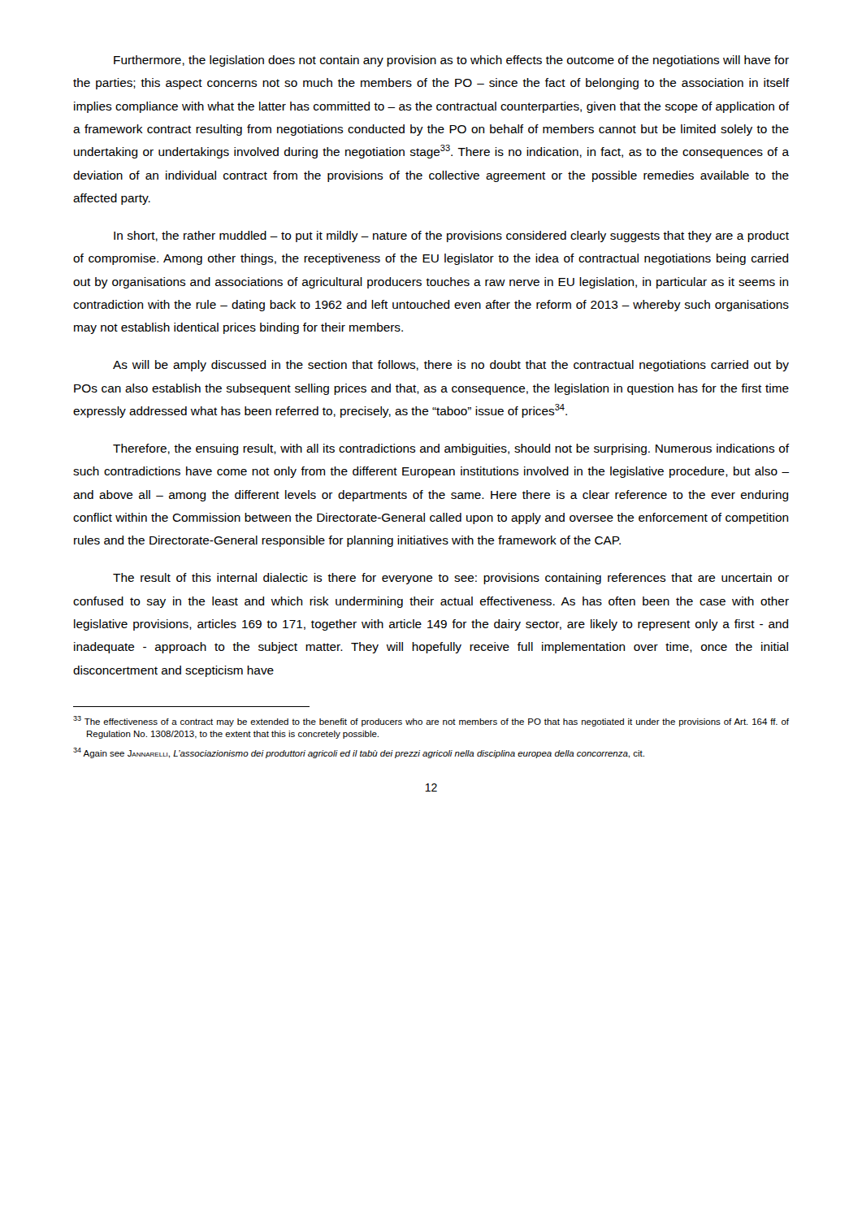Furthermore, the legislation does not contain any provision as to which effects the outcome of the negotiations will have for the parties; this aspect concerns not so much the members of the PO – since the fact of belonging to the association in itself implies compliance with what the latter has committed to – as the contractual counterparties, given that the scope of application of a framework contract resulting from negotiations conducted by the PO on behalf of members cannot but be limited solely to the undertaking or undertakings involved during the negotiation stage33. There is no indication, in fact, as to the consequences of a deviation of an individual contract from the provisions of the collective agreement or the possible remedies available to the affected party.
In short, the rather muddled – to put it mildly – nature of the provisions considered clearly suggests that they are a product of compromise. Among other things, the receptiveness of the EU legislator to the idea of contractual negotiations being carried out by organisations and associations of agricultural producers touches a raw nerve in EU legislation, in particular as it seems in contradiction with the rule – dating back to 1962 and left untouched even after the reform of 2013 – whereby such organisations may not establish identical prices binding for their members.
As will be amply discussed in the section that follows, there is no doubt that the contractual negotiations carried out by POs can also establish the subsequent selling prices and that, as a consequence, the legislation in question has for the first time expressly addressed what has been referred to, precisely, as the “taboo” issue of prices34.
Therefore, the ensuing result, with all its contradictions and ambiguities, should not be surprising. Numerous indications of such contradictions have come not only from the different European institutions involved in the legislative procedure, but also – and above all – among the different levels or departments of the same. Here there is a clear reference to the ever enduring conflict within the Commission between the Directorate-General called upon to apply and oversee the enforcement of competition rules and the Directorate-General responsible for planning initiatives with the framework of the CAP.
The result of this internal dialectic is there for everyone to see: provisions containing references that are uncertain or confused to say in the least and which risk undermining their actual effectiveness. As has often been the case with other legislative provisions, articles 169 to 171, together with article 149 for the dairy sector, are likely to represent only a first - and inadequate - approach to the subject matter. They will hopefully receive full implementation over time, once the initial disconcertment and scepticism have
33 The effectiveness of a contract may be extended to the benefit of producers who are not members of the PO that has negotiated it under the provisions of Art. 164 ff. of Regulation No. 1308/2013, to the extent that this is concretely possible.
34 Again see Jannarelli, L’associazionismo dei produttori agricoli ed il tabù dei prezzi agricoli nella disciplina europea della concorrenza, cit.
12